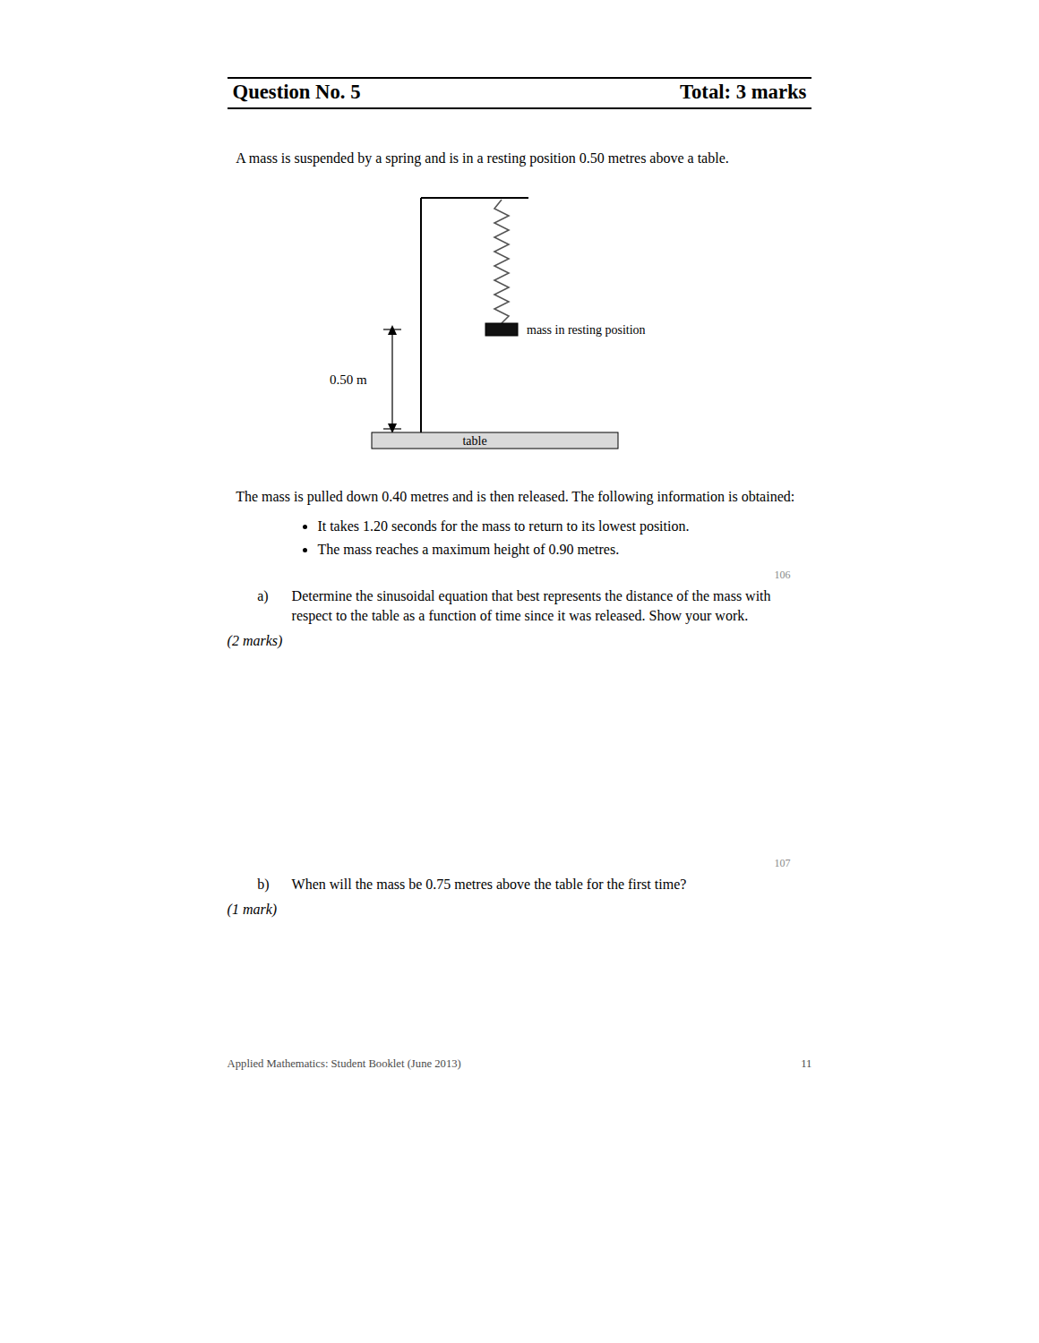Question No. 5 Total: 3 marks
A mass is suspended by a spring and is in a resting position 0.50 metres above a table.
mass in resting position 0.50 m table
The mass is pulled down 0.40 metres and is then released. The following information is obtained:
It takes 1.20 seconds for the mass to return to its lowest position.
The mass reaches a maximum height of 0.90 metres.
106
a)
Determine the sinusoidal equation that best represents the distance of the mass with respect to the table as a function of time since it was released. Show your work.
(2 marks)
107
b)
When will the mass be 0.75 metres above the table for the first time?
(1 mark)
Applied Mathematics: Student Booklet (June 2013) 11